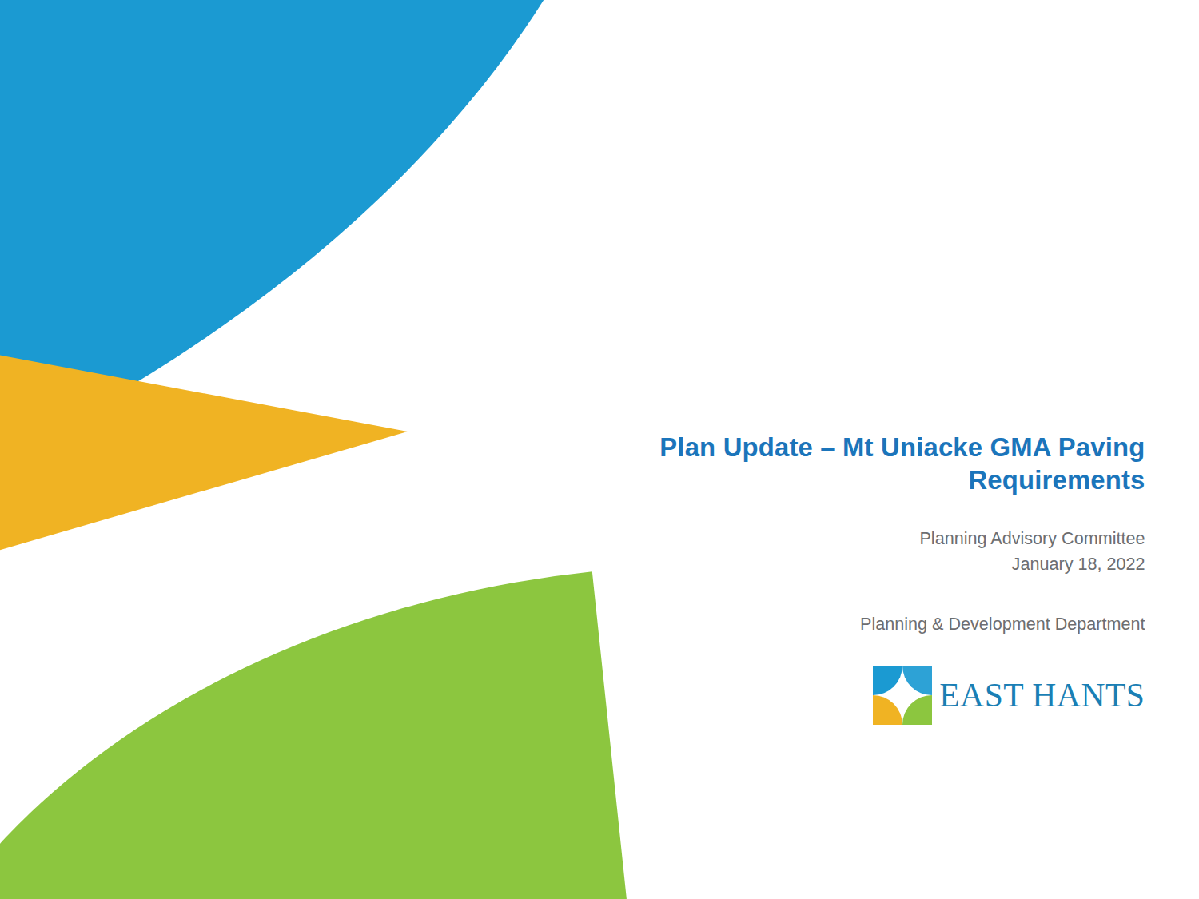Plan Update – Mt Uniacke GMA Paving Requirements
Planning Advisory Committee
January 18, 2022
Planning & Development Department
EAST HANTS